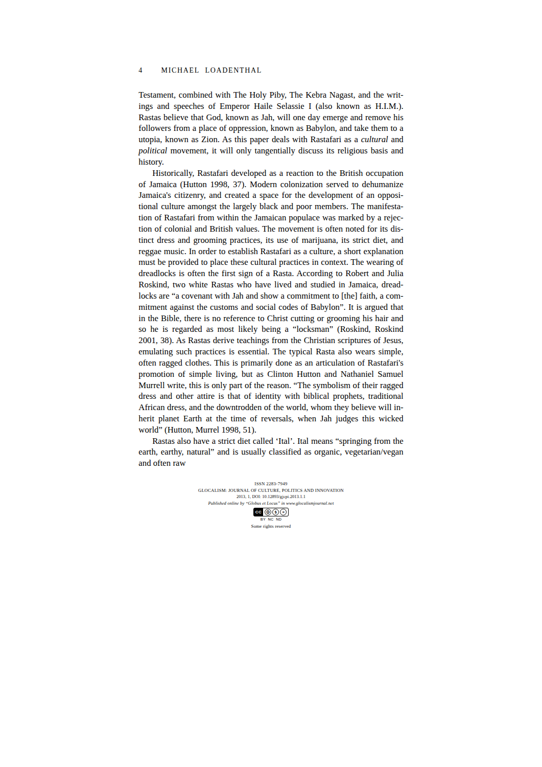4 MICHAEL LOADENTHAL
Testament, combined with The Holy Piby, The Kebra Nagast, and the writings and speeches of Emperor Haile Selassie I (also known as H.I.M.). Rastas believe that God, known as Jah, will one day emerge and remove his followers from a place of oppression, known as Babylon, and take them to a utopia, known as Zion. As this paper deals with Rastafari as a cultural and political movement, it will only tangentially discuss its religious basis and history.
Historically, Rastafari developed as a reaction to the British occupation of Jamaica (Hutton 1998, 37). Modern colonization served to dehumanize Jamaica's citizenry, and created a space for the development of an oppositional culture amongst the largely black and poor members. The manifestation of Rastafari from within the Jamaican populace was marked by a rejection of colonial and British values. The movement is often noted for its distinct dress and grooming practices, its use of marijuana, its strict diet, and reggae music. In order to establish Rastafari as a culture, a short explanation must be provided to place these cultural practices in context. The wearing of dreadlocks is often the first sign of a Rasta. According to Robert and Julia Roskind, two white Rastas who have lived and studied in Jamaica, dreadlocks are “a covenant with Jah and show a commitment to [the] faith, a commitment against the customs and social codes of Babylon”. It is argued that in the Bible, there is no reference to Christ cutting or grooming his hair and so he is regarded as most likely being a “locksman” (Roskind, Roskind 2001, 38). As Rastas derive teachings from the Christian scriptures of Jesus, emulating such practices is essential. The typical Rasta also wears simple, often ragged clothes. This is primarily done as an articulation of Rastafari's promotion of simple living, but as Clinton Hutton and Nathaniel Samuel Murrell write, this is only part of the reason. “The symbolism of their ragged dress and other attire is that of identity with biblical prophets, traditional African dress, and the downtrodden of the world, whom they believe will inherit planet Earth at the time of reversals, when Jah judges this wicked world” (Hutton, Murrel 1998, 51).
Rastas also have a strict diet called ‘Ital’. Ital means “springing from the earth, earthy, natural” and is usually classified as organic, vegetarian/vegan and often raw
ISSN 2283-7949
GLOCALISM: JOURNAL OF CULTURE, POLITICS AND INNOVATION
2013, 1, DOI: 10.12893/gjcpi.2013.1.1
Published online by “Globus et Locus” in www.glocalismjournal.net
CC Ⓓ$= BY NC ND
Some rights reserved